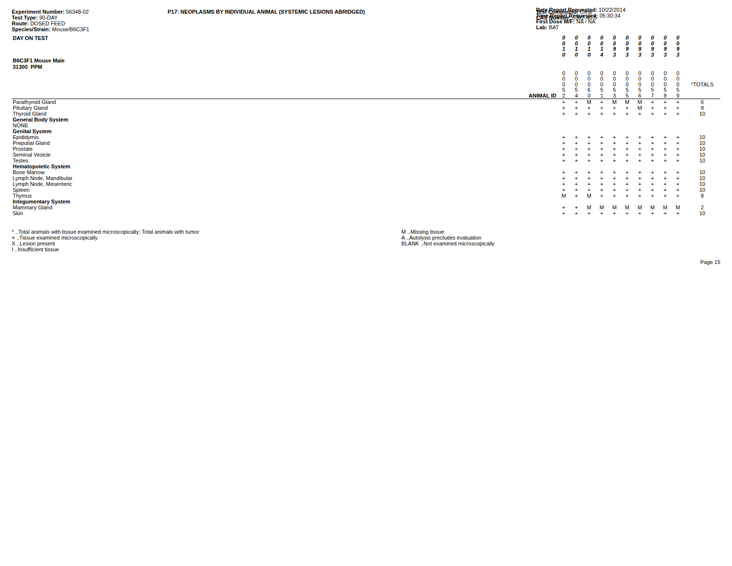| Experiment Number: 56348-02 Test Type: 90-DAY Route: DOSED FEED Species/Strain: Mouse/B6C3F1 | P17: NEOPLASMS BY INDIVIDUAL ANIMAL (SYSTEMIC LESIONS ABRIDGED) | Test Compound: Citral CAS Number: 5392-40-5 |
| | Date Report Requested: 10/22/2014 Time Report Requested: 05:30:34 First Dose M/F: NA / NA Lab: BAT |
| DAY ON TEST | 0 0 1 0 | 0 0 1 0 | 0 0 1 0 | 0 0 1 4 | 0 0 9 3 | 0 0 9 3 | 0 0 9 3 | 0 0 9 3 | 0 0 9 3 | 0 0 9 3 | |
| B6C3F1 Mouse Male 31300 PPM | | |
| ANIMAL ID | 0 0 0 5 2 | 0 0 0 5 4 | 0 0 0 6 0 | 0 0 0 5 1 | 0 0 0 5 3 | 0 0 0 5 5 | 0 0 0 5 6 | 0 0 0 5 7 | 0 0 0 5 8 | 0 0 0 5 9 | *TOTALS |
| Parathyroid Gland | + | + | M | + | M | M | M | + | + | + | 6 |
| Pituitary Gland | + | + | + | + | + | + | M | + | + | + | 9 |
| Thyroid Gland | + | + | + | + | + | + | + | + | + | + | 10 |
| General Body System |
| NONE | |
| Genital System |
| Epididymis | + | + | + | + | + | + | + | + | + | + | 10 |
| Preputial Gland | + | + | + | + | + | + | + | + | + | + | 10 |
| Prostate | + | + | + | + | + | + | + | + | + | + | 10 |
| Seminal Vesicle | + | + | + | + | + | + | + | + | + | + | 10 |
| Testes | + | + | + | + | + | + | + | + | + | + | 10 |
| Hematopoietic System |
| Bone Marrow | + | + | + | + | + | + | + | + | + | + | 10 |
| Lymph Node, Mandibular | + | + | + | + | + | + | + | + | + | + | 10 |
| Lymph Node, Mesenteric | + | + | + | + | + | + | + | + | + | + | 10 |
| Spleen | + | + | + | + | + | + | + | + | + | + | 10 |
| Thymus | M | + | M | + | + | + | + | + | + | + | 8 |
| Integumentary System |
| Mammary Gland | + | + | M | M | M | M | M | M | M | M | 2 |
| Skin | + | + | + | + | + | + | + | + | + | + | 10 |
| * ..Total animals with tissue examined microscopically; Total animals with tumor + ..Tissue examined microscopically X ..Lesion present I ..Insufficient tissue | M ..Missing tissue A ..Autolysis precludes evaluation BLANK ..Not examined microscopically |
Page 15